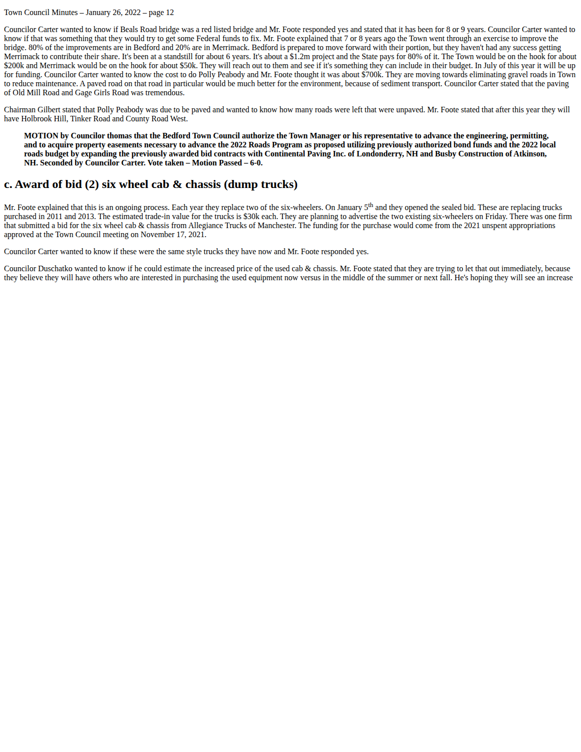Town Council Minutes – January 26, 2022 – page 12
Councilor Carter wanted to know if Beals Road bridge was a red listed bridge and Mr. Foote responded yes and stated that it has been for 8 or 9 years. Councilor Carter wanted to know if that was something that they would try to get some Federal funds to fix. Mr. Foote explained that 7 or 8 years ago the Town went through an exercise to improve the bridge. 80% of the improvements are in Bedford and 20% are in Merrimack. Bedford is prepared to move forward with their portion, but they haven't had any success getting Merrimack to contribute their share. It's been at a standstill for about 6 years. It's about a $1.2m project and the State pays for 80% of it. The Town would be on the hook for about $200k and Merrimack would be on the hook for about $50k. They will reach out to them and see if it's something they can include in their budget. In July of this year it will be up for funding. Councilor Carter wanted to know the cost to do Polly Peabody and Mr. Foote thought it was about $700k. They are moving towards eliminating gravel roads in Town to reduce maintenance. A paved road on that road in particular would be much better for the environment, because of sediment transport. Councilor Carter stated that the paving of Old Mill Road and Gage Girls Road was tremendous.
Chairman Gilbert stated that Polly Peabody was due to be paved and wanted to know how many roads were left that were unpaved. Mr. Foote stated that after this year they will have Holbrook Hill, Tinker Road and County Road West.
MOTION by Councilor thomas that the Bedford Town Council authorize the Town Manager or his representative to advance the engineering, permitting, and to acquire property easements necessary to advance the 2022 Roads Program as proposed utilizing previously authorized bond funds and the 2022 local roads budget by expanding the previously awarded bid contracts with Continental Paving Inc. of Londonderry, NH and Busby Construction of Atkinson, NH. Seconded by Councilor Carter. Vote taken – Motion Passed – 6-0.
c. Award of bid (2) six wheel cab & chassis (dump trucks)
Mr. Foote explained that this is an ongoing process. Each year they replace two of the six-wheelers. On January 5th and they opened the sealed bid. These are replacing trucks purchased in 2011 and 2013. The estimated trade-in value for the trucks is $30k each. They are planning to advertise the two existing six-wheelers on Friday. There was one firm that submitted a bid for the six wheel cab & chassis from Allegiance Trucks of Manchester. The funding for the purchase would come from the 2021 unspent appropriations approved at the Town Council meeting on November 17, 2021.
Councilor Carter wanted to know if these were the same style trucks they have now and Mr. Foote responded yes.
Councilor Duschatko wanted to know if he could estimate the increased price of the used cab & chassis. Mr. Foote stated that they are trying to let that out immediately, because they believe they will have others who are interested in purchasing the used equipment now versus in the middle of the summer or next fall. He's hoping they will see an increase